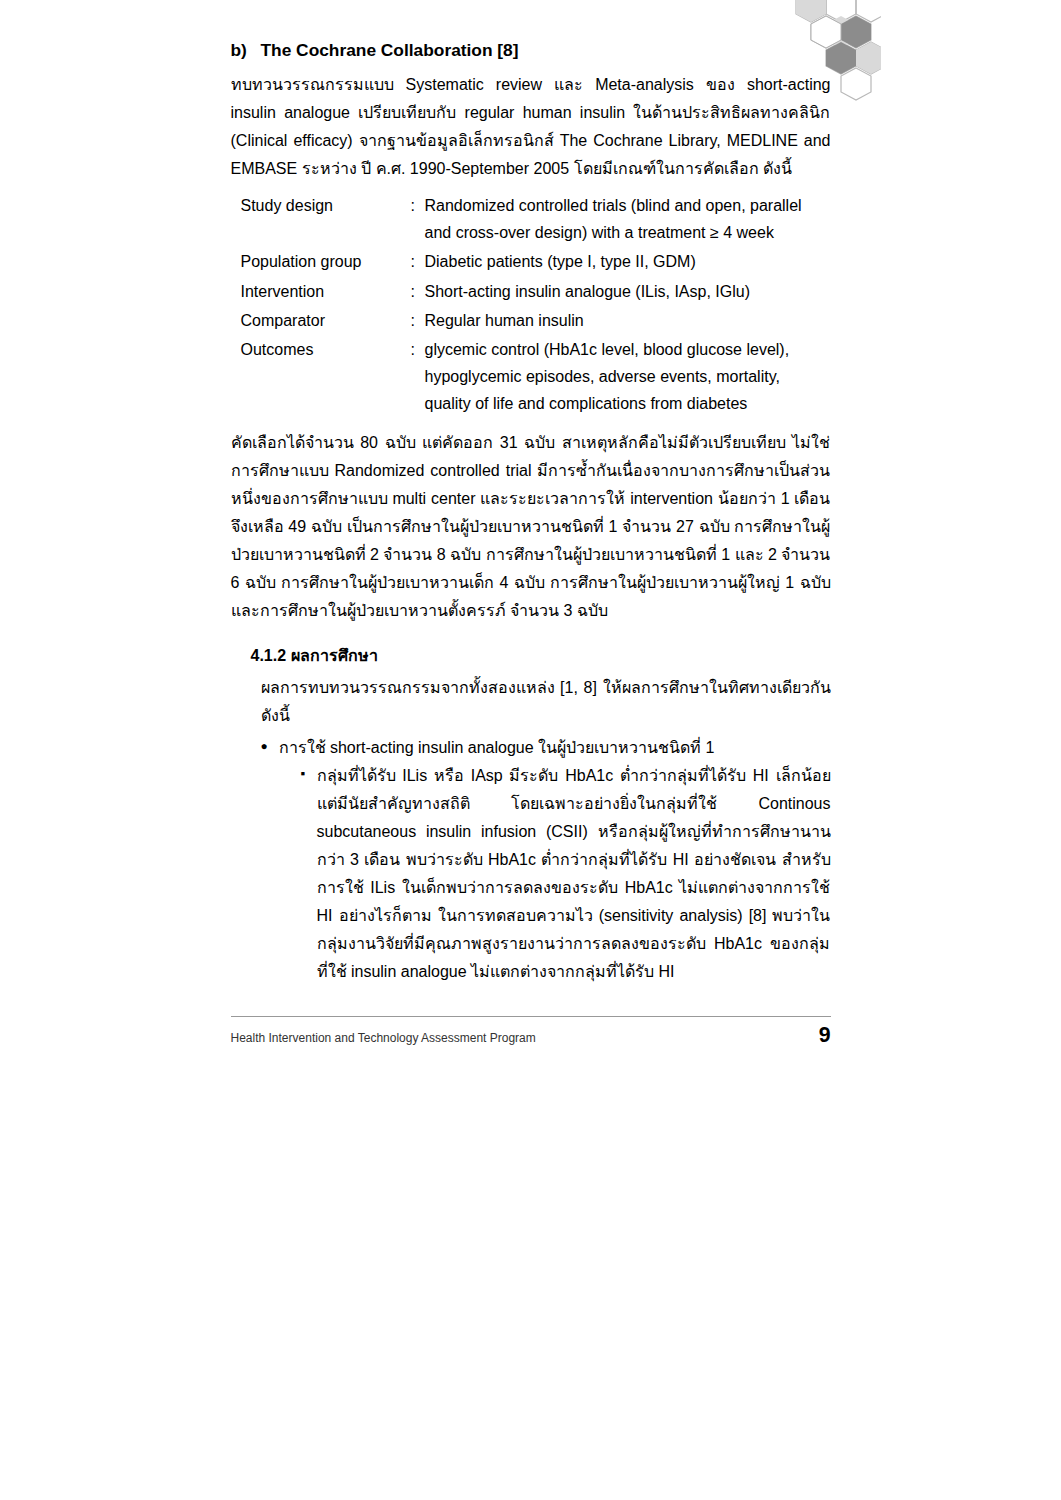b) The Cochrane Collaboration [8]
ทบทวนวรรณกรรมแบบ Systematic review และ Meta-analysis ของ short-acting insulin analogue เปรียบเทียบกับ regular human insulin ในด้านประสิทธิผลทางคลินิก (Clinical efficacy) จากฐานข้อมูลอิเล็กทรอนิกส์ The Cochrane Library, MEDLINE and EMBASE ระหว่าง ปี ค.ศ. 1990-September 2005 โดยมีเกณฑ์ในการคัดเลือก ดังนี้
| Study design | : | Randomized controlled trials (blind and open, parallel and cross-over design) with a treatment ≥ 4 week |
| Population group | : | Diabetic patients (type I, type II, GDM) |
| Intervention | : | Short-acting insulin analogue (ILis, IAsp, IGlu) |
| Comparator | : | Regular human insulin |
| Outcomes | : | glycemic control (HbA1c level, blood glucose level), hypoglycemic episodes, adverse events, mortality, quality of life and complications from diabetes |
คัดเลือกได้จำนวน 80 ฉบับ แต่คัดออก 31 ฉบับ สาเหตุหลักคือไม่มีตัวเปรียบเทียบ ไม่ใช่การศึกษาแบบ Randomized controlled trial มีการซ้ำกันเนื่องจากบางการศึกษาเป็นส่วนหนึ่งของการศึกษาแบบ multi center และระยะเวลาการให้ intervention น้อยกว่า 1 เดือน จึงเหลือ 49 ฉบับ เป็นการศึกษาในผู้ป่วยเบาหวานชนิดที่ 1 จำนวน 27 ฉบับ การศึกษาในผู้ป่วยเบาหวานชนิดที่ 2 จำนวน 8 ฉบับ การศึกษาในผู้ป่วยเบาหวานชนิดที่ 1 และ 2 จำนวน 6 ฉบับ การศึกษาในผู้ป่วยเบาหวานเด็ก 4 ฉบับ การศึกษาในผู้ป่วยเบาหวานผู้ใหญ่ 1 ฉบับ และการศึกษาในผู้ป่วยเบาหวานตั้งครรภ์ จำนวน 3 ฉบับ
4.1.2 ผลการศึกษา
ผลการทบทวนวรรณกรรมจากทั้งสองแหล่ง [1, 8] ให้ผลการศึกษาในทิศทางเดียวกัน ดังนี้
การใช้ short-acting insulin analogue ในผู้ป่วยเบาหวานชนิดที่ 1
กลุ่มที่ได้รับ ILis หรือ IAsp มีระดับ HbA1c ต่ำกว่ากลุ่มที่ได้รับ HI เล็กน้อย แต่มีนัยสำคัญทางสถิติ โดยเฉพาะอย่างยิ่งในกลุ่มที่ใช้ Continous subcutaneous insulin infusion (CSII) หรือกลุ่มผู้ใหญ่ที่ทำการศึกษานานกว่า 3 เดือน พบว่าระดับ HbA1c ต่ำกว่ากลุ่มที่ได้รับ HI อย่างชัดเจน สำหรับการใช้ ILis ในเด็กพบว่าการลดลงของระดับ HbA1c ไม่แตกต่างจากการใช้ HI อย่างไรก็ตาม ในการทดสอบความไว (sensitivity analysis) [8] พบว่าในกลุ่มงานวิจัยที่มีคุณภาพสูงรายงานว่าการลดลงของระดับ HbA1c ของกลุ่มที่ใช้ insulin analogue ไม่แตกต่างจากกลุ่มที่ได้รับ HI
Health Intervention and Technology Assessment Program 9